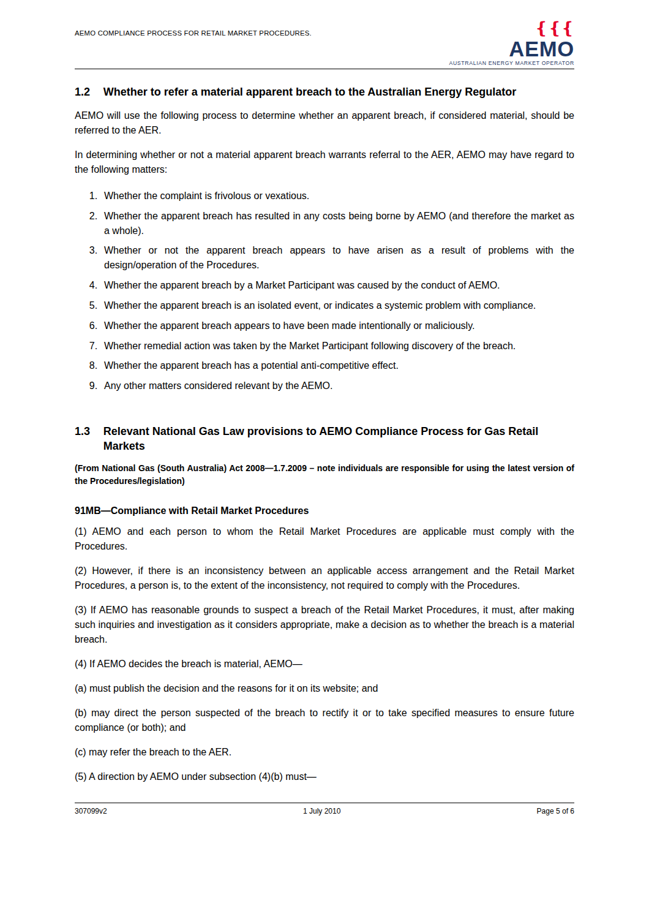AEMO Compliance Process for Retail Market Procedures.
❴❴❴
AEMO
Australian Energy Market Operator
1.2 Whether to refer a material apparent breach to the Australian Energy Regulator
AEMO will use the following process to determine whether an apparent breach, if considered material, should be referred to the AER.
In determining whether or not a material apparent breach warrants referral to the AER, AEMO may have regard to the following matters:
Whether the complaint is frivolous or vexatious.
Whether the apparent breach has resulted in any costs being borne by AEMO (and therefore the market as a whole).
Whether or not the apparent breach appears to have arisen as a result of problems with the design/operation of the Procedures.
Whether the apparent breach by a Market Participant was caused by the conduct of AEMO.
Whether the apparent breach is an isolated event, or indicates a systemic problem with compliance.
Whether the apparent breach appears to have been made intentionally or maliciously.
Whether remedial action was taken by the Market Participant following discovery of the breach.
Whether the apparent breach has a potential anti-competitive effect.
Any other matters considered relevant by the AEMO.
1.3 Relevant National Gas Law provisions to AEMO Compliance Process for Gas Retail Markets
(From National Gas (South Australia) Act 2008—1.7.2009 – note individuals are responsible for using the latest version of the Procedures/legislation)
91MB—Compliance with Retail Market Procedures
(1) AEMO and each person to whom the Retail Market Procedures are applicable must comply with the Procedures.
(2) However, if there is an inconsistency between an applicable access arrangement and the Retail Market Procedures, a person is, to the extent of the inconsistency, not required to comply with the Procedures.
(3) If AEMO has reasonable grounds to suspect a breach of the Retail Market Procedures, it must, after making such inquiries and investigation as it considers appropriate, make a decision as to whether the breach is a material breach.
(4) If AEMO decides the breach is material, AEMO—
(a) must publish the decision and the reasons for it on its website; and
(b) may direct the person suspected of the breach to rectify it or to take specified measures to ensure future compliance (or both); and
(c) may refer the breach to the AER.
(5) A direction by AEMO under subsection (4)(b) must—
307099v2 1 July 2010 Page 5 of 6